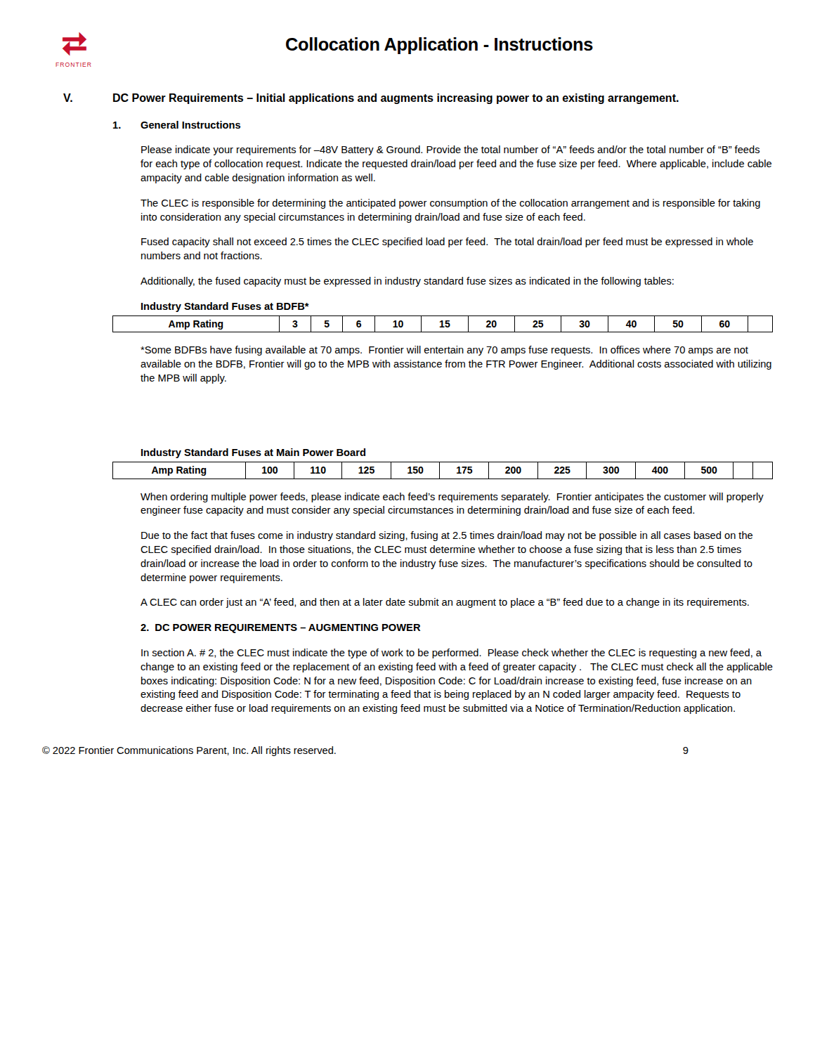⮂
FRONTIER
Collocation Application - Instructions
V.
DC Power Requirements – Initial applications and augments increasing power to an existing arrangement.
1.
General Instructions
Please indicate your requirements for –48V Battery & Ground. Provide the total number of “A” feeds and/or the total number of “B” feeds for each type of collocation request. Indicate the requested drain/load per feed and the fuse size per feed. Where applicable, include cable ampacity and cable designation information as well.
The CLEC is responsible for determining the anticipated power consumption of the collocation arrangement and is responsible for taking into consideration any special circumstances in determining drain/load and fuse size of each feed.
Fused capacity shall not exceed 2.5 times the CLEC specified load per feed. The total drain/load per feed must be expressed in whole numbers and not fractions.
Additionally, the fused capacity must be expressed in industry standard fuse sizes as indicated in the following tables:
Industry Standard Fuses at BDFB*
| Amp Rating | 3 | 5 | 6 | 10 | 15 | 20 | 25 | 30 | 40 | 50 | 60 | |
*Some BDFBs have fusing available at 70 amps. Frontier will entertain any 70 amps fuse requests. In offices where 70 amps are not available on the BDFB, Frontier will go to the MPB with assistance from the FTR Power Engineer. Additional costs associated with utilizing the MPB will apply.
Industry Standard Fuses at Main Power Board
| Amp Rating | 100 | 110 | 125 | 150 | 175 | 200 | 225 | 300 | 400 | 500 | | |
When ordering multiple power feeds, please indicate each feed’s requirements separately. Frontier anticipates the customer will properly engineer fuse capacity and must consider any special circumstances in determining drain/load and fuse size of each feed.
Due to the fact that fuses come in industry standard sizing, fusing at 2.5 times drain/load may not be possible in all cases based on the CLEC specified drain/load. In those situations, the CLEC must determine whether to choose a fuse sizing that is less than 2.5 times drain/load or increase the load in order to conform to the industry fuse sizes. The manufacturer’s specifications should be consulted to determine power requirements.
A CLEC can order just an “A’ feed, and then at a later date submit an augment to place a “B” feed due to a change in its requirements.
2. DC POWER REQUIREMENTS – AUGMENTING POWER
In section A. # 2, the CLEC must indicate the type of work to be performed. Please check whether the CLEC is requesting a new feed, a change to an existing feed or the replacement of an existing feed with a feed of greater capacity . The CLEC must check all the applicable boxes indicating: Disposition Code: N for a new feed, Disposition Code: C for Load/drain increase to existing feed, fuse increase on an existing feed and Disposition Code: T for terminating a feed that is being replaced by an N coded larger ampacity feed. Requests to decrease either fuse or load requirements on an existing feed must be submitted via a Notice of Termination/Reduction application.
© 2022 Frontier Communications Parent, Inc. All rights reserved.
9